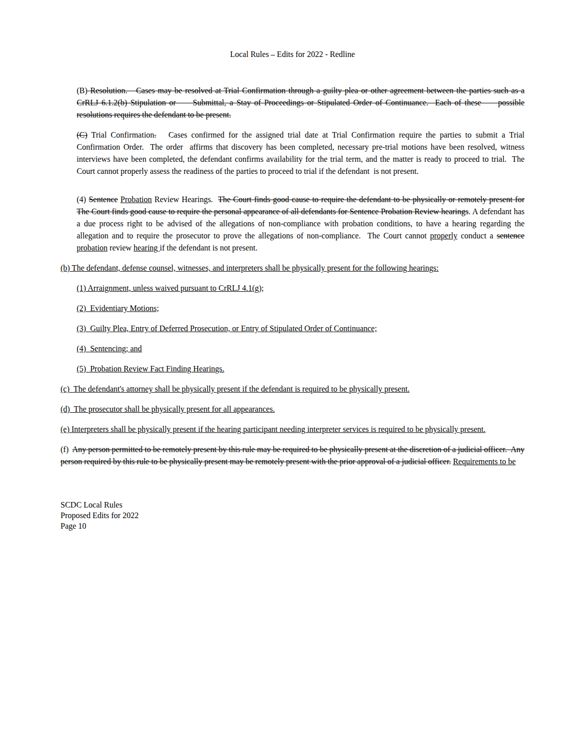Local Rules – Edits for 2022 - Redline
(B) Resolution. Cases may be resolved at Trial Confirmation through a guilty plea or other agreement between the parties such as a CrRLJ 6.1.2(b) Stipulation or Submittal, a Stay of Proceedings or Stipulated Order of Continuance. Each of these possible resolutions requires the defendant to be present.
(C) Trial Confirmation. Cases confirmed for the assigned trial date at Trial Confirmation require the parties to submit a Trial Confirmation Order. The order affirms that discovery has been completed, necessary pre-trial motions have been resolved, witness interviews have been completed, the defendant confirms availability for the trial term, and the matter is ready to proceed to trial. The Court cannot properly assess the readiness of the parties to proceed to trial if the defendant is not present.
(4) Sentence Probation Review Hearings. The Court finds good cause to require the defendant to be physically or remotely present for The Court finds good cause to require the personal appearance of all defendants for Sentence Probation Review hearings. A defendant has a due process right to be advised of the allegations of non-compliance with probation conditions, to have a hearing regarding the allegation and to require the prosecutor to prove the allegations of non-compliance. The Court cannot properly conduct a sentence probation review hearing if the defendant is not present.
(b) The defendant, defense counsel, witnesses, and interpreters shall be physically present for the following hearings:
(1) Arraignment, unless waived pursuant to CrRLJ 4.1(g);
(2) Evidentiary Motions;
(3) Guilty Plea, Entry of Deferred Prosecution, or Entry of Stipulated Order of Continuance;
(4) Sentencing; and
(5) Probation Review Fact Finding Hearings.
(c) The defendant's attorney shall be physically present if the defendant is required to be physically present.
(d) The prosecutor shall be physically present for all appearances.
(e) Interpreters shall be physically present if the hearing participant needing interpreter services is required to be physically present.
(f) Any person permitted to be remotely present by this rule may be required to be physically present at the discretion of a judicial officer. Any person required by this rule to be physically present may be remotely present with the prior approval of a judicial officer. Requirements to be
SCDC Local Rules
Proposed Edits for 2022
Page 10